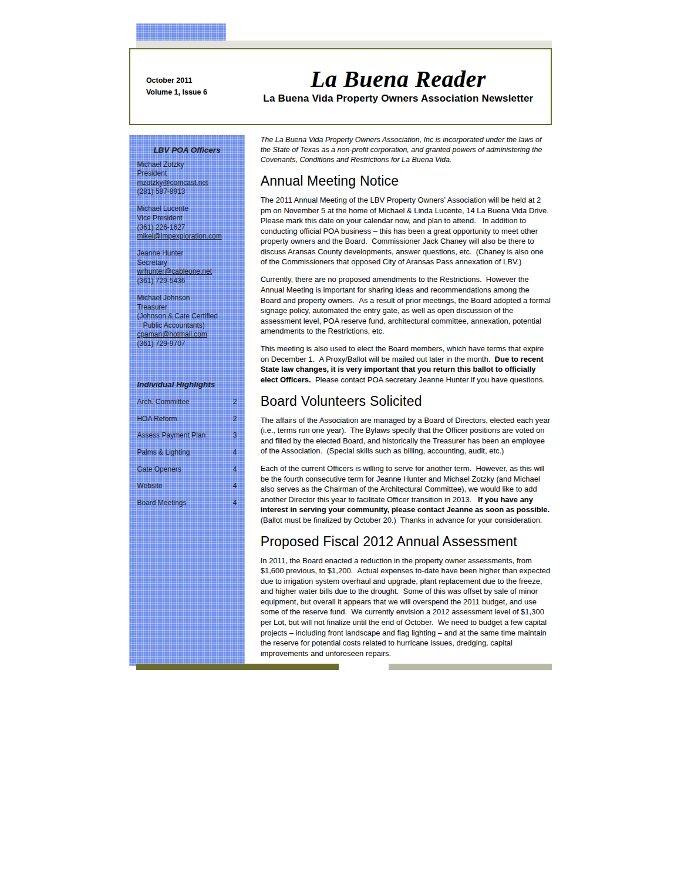October 2011
Volume 1, Issue 6
La Buena Reader
La Buena Vida Property Owners Association Newsletter
LBV POA Officers
Michael Zotzky President
mzotzky@comcast.net
(281) 587-8913
Michael Lucente Vice President
(361) 226-1627
mikel@lmpexploration.com
Jeanne Hunter Secretary
wrhunter@cableone.net
(361) 729-5436
Michael Johnson Treasurer
(Johnson & Cate Certified
Public Accountants)
cpaman@hotmail.com
(361) 729-9707
Individual Highlights
Arch. Committee 2
HOA Reform 2
Assess Payment Plan 3
Palms & Lighting 4
Gate Openers 4
Website 4
Board Meetings 4
The La Buena Vida Property Owners Association, Inc is incorporated under the laws of the State of Texas as a non-profit corporation, and granted powers of administering the Covenants, Conditions and Restrictions for La Buena Vida.
Annual Meeting Notice
The 2011 Annual Meeting of the LBV Property Owners’ Association will be held at 2 pm on November 5 at the home of Michael & Linda Lucente, 14 La Buena Vida Drive. Please mark this date on your calendar now, and plan to attend. In addition to conducting official POA business – this has been a great opportunity to meet other property owners and the Board. Commissioner Jack Chaney will also be there to discuss Aransas County developments, answer questions, etc. (Chaney is also one of the Commissioners that opposed City of Aransas Pass annexation of LBV.)
Currently, there are no proposed amendments to the Restrictions. However the Annual Meeting is important for sharing ideas and recommendations among the Board and property owners. As a result of prior meetings, the Board adopted a formal signage policy, automated the entry gate, as well as open discussion of the assessment level, POA reserve fund, architectural committee, annexation, potential amendments to the Restrictions, etc.
This meeting is also used to elect the Board members, which have terms that expire on December 1. A Proxy/Ballot will be mailed out later in the month. Due to recent State law changes, it is very important that you return this ballot to officially elect Officers. Please contact POA secretary Jeanne Hunter if you have questions.
Board Volunteers Solicited
The affairs of the Association are managed by a Board of Directors, elected each year (i.e., terms run one year). The Bylaws specify that the Officer positions are voted on and filled by the elected Board, and historically the Treasurer has been an employee of the Association. (Special skills such as billing, accounting, audit, etc.)
Each of the current Officers is willing to serve for another term. However, as this will be the fourth consecutive term for Jeanne Hunter and Michael Zotzky (and Michael also serves as the Chairman of the Architectural Committee), we would like to add another Director this year to facilitate Officer transition in 2013. If you have any interest in serving your community, please contact Jeanne as soon as possible. (Ballot must be finalized by October 20.) Thanks in advance for your consideration.
Proposed Fiscal 2012 Annual Assessment
In 2011, the Board enacted a reduction in the property owner assessments, from $1,600 previous, to $1,200. Actual expenses to-date have been higher than expected due to irrigation system overhaul and upgrade, plant replacement due to the freeze, and higher water bills due to the drought. Some of this was offset by sale of minor equipment, but overall it appears that we will overspend the 2011 budget, and use some of the reserve fund. We currently envision a 2012 assessment level of $1,300 per Lot, but will not finalize until the end of October. We need to budget a few capital projects – including front landscape and flag lighting – and at the same time maintain the reserve for potential costs related to hurricane issues, dredging, capital improvements and unforeseen repairs.